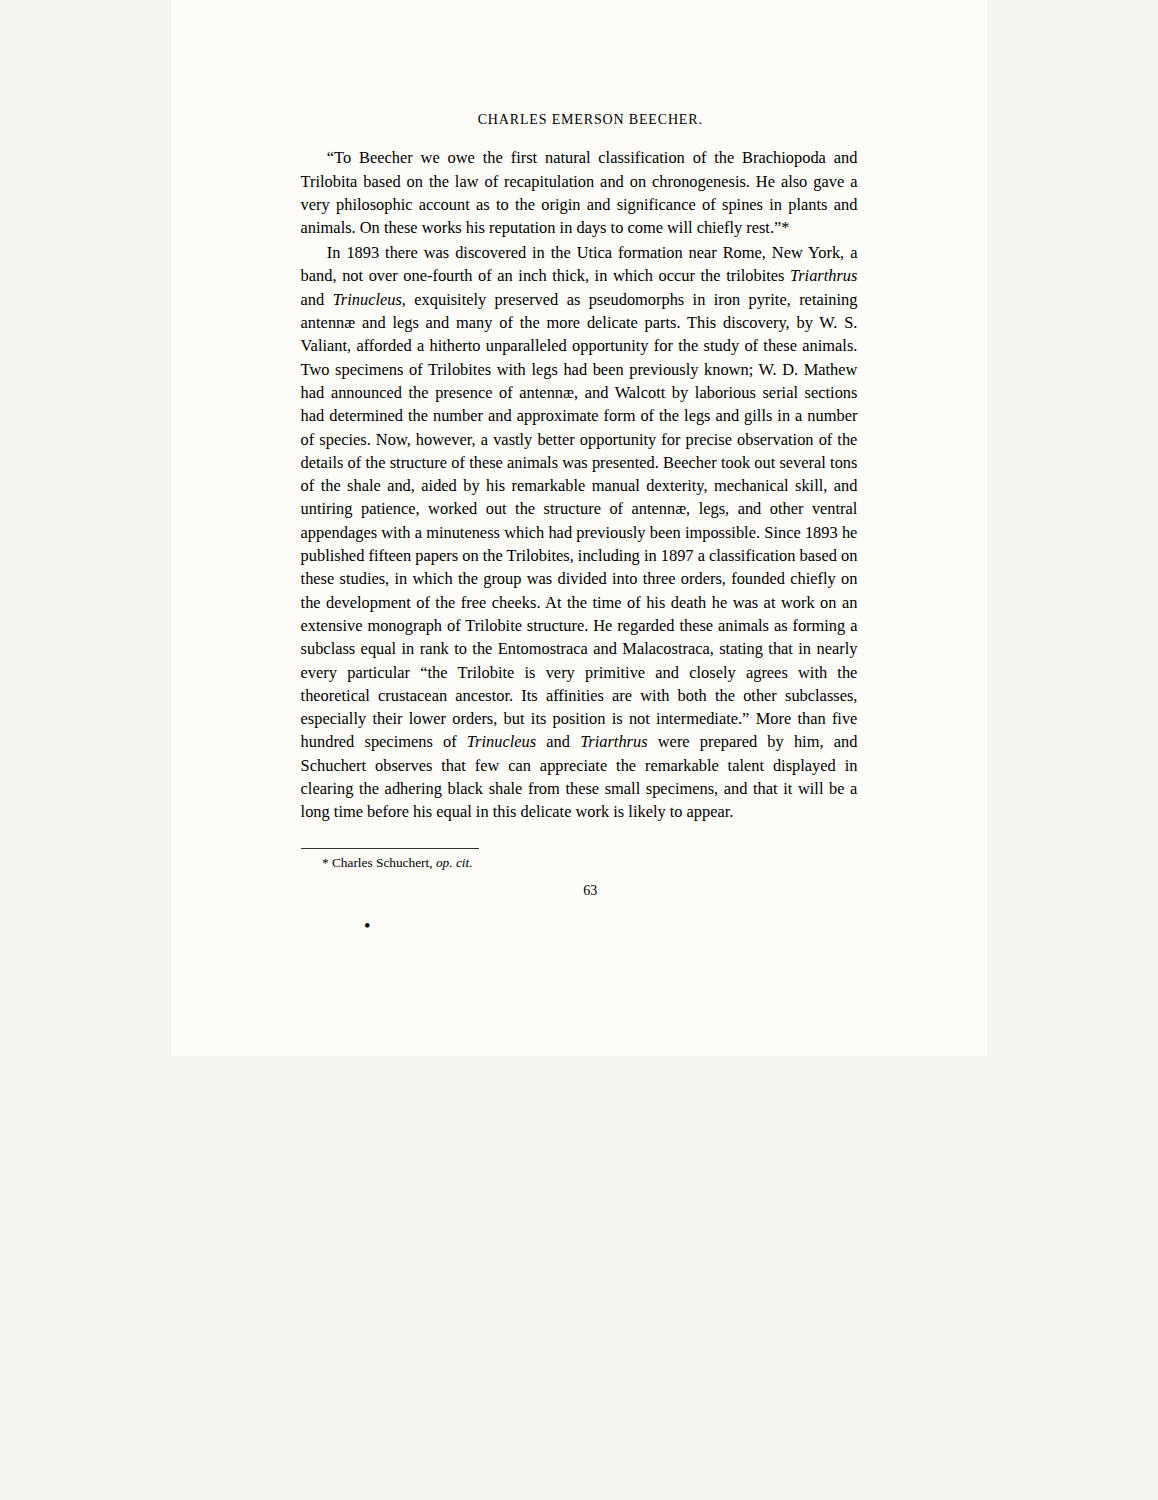Charles Emerson Beecher.
“To Beecher we owe the first natural classification of the Brachiopoda and Trilobita based on the law of recapitulation and on chronogenesis. He also gave a very philosophic account as to the origin and significance of spines in plants and animals. On these works his reputation in days to come will chiefly rest.”*
In 1893 there was discovered in the Utica formation near Rome, New York, a band, not over one-fourth of an inch thick, in which occur the trilobites Triarthrus and Trinucleus, exquisitely preserved as pseudomorphs in iron pyrite, retaining antennæ and legs and many of the more delicate parts. This discovery, by W. S. Valiant, afforded a hitherto unparalleled opportunity for the study of these animals. Two specimens of Trilobites with legs had been previously known; W. D. Mathew had announced the presence of antennæ, and Walcott by laborious serial sections had determined the number and approximate form of the legs and gills in a number of species. Now, however, a vastly better opportunity for precise observation of the details of the structure of these animals was presented. Beecher took out several tons of the shale and, aided by his remarkable manual dexterity, mechanical skill, and untiring patience, worked out the structure of antennæ, legs, and other ventral appendages with a minuteness which had previously been impossible. Since 1893 he published fifteen papers on the Trilobites, including in 1897 a classification based on these studies, in which the group was divided into three orders, founded chiefly on the development of the free cheeks. At the time of his death he was at work on an extensive monograph of Trilobite structure. He regarded these animals as forming a subclass equal in rank to the Entomostraca and Malacostraca, stating that in nearly every particular “the Trilobite is very primitive and closely agrees with the theoretical crustacean ancestor. Its affinities are with both the other subclasses, especially their lower orders, but its position is not intermediate.” More than five hundred specimens of Trinucleus and Triarthrus were prepared by him, and Schuchert observes that few can appreciate the remarkable talent displayed in clearing the adhering black shale from these small specimens, and that it will be a long time before his equal in this delicate work is likely to appear.
* Charles Schuchert, op. cit.
63
•